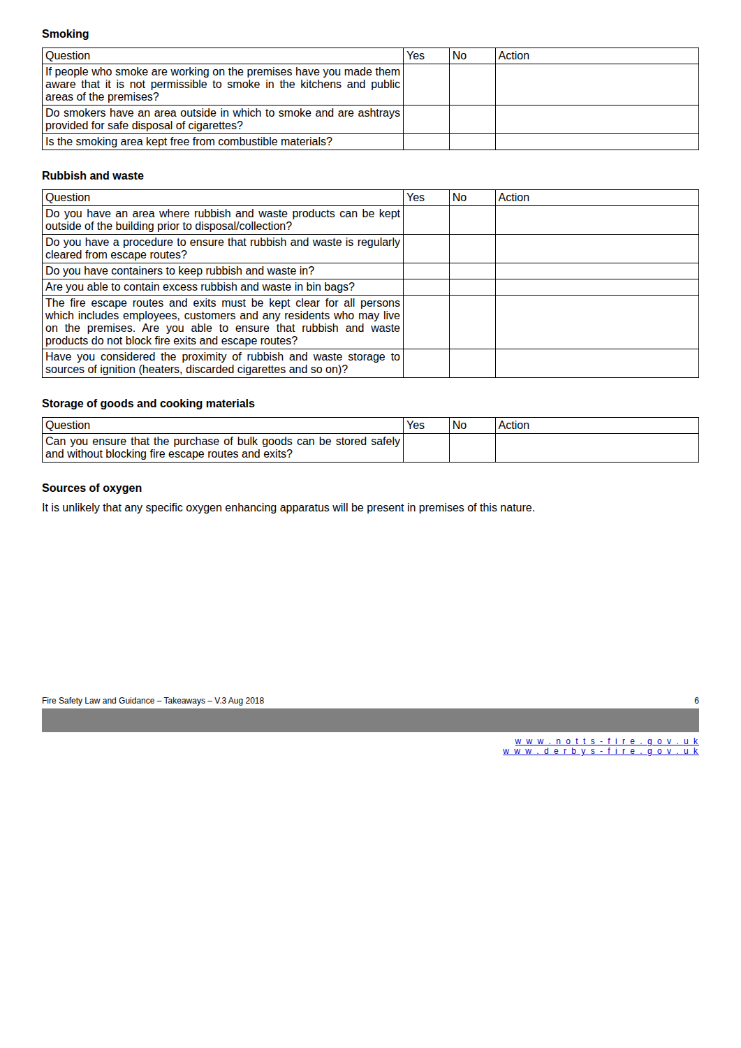Smoking
| Question | Yes | No | Action |
| --- | --- | --- | --- |
| If people who smoke are working on the premises have you made them aware that it is not permissible to smoke in the kitchens and public areas of the premises? | | | |
| Do smokers have an area outside in which to smoke and are ashtrays provided for safe disposal of cigarettes? | | | |
| Is the smoking area kept free from combustible materials? | | | |
Rubbish and waste
| Question | Yes | No | Action |
| --- | --- | --- | --- |
| Do you have an area where rubbish and waste products can be kept outside of the building prior to disposal/collection? | | | |
| Do you have a procedure to ensure that rubbish and waste is regularly cleared from escape routes? | | | |
| Do you have containers to keep rubbish and waste in? | | | |
| Are you able to contain excess rubbish and waste in bin bags? | | | |
| The fire escape routes and exits must be kept clear for all persons which includes employees, customers and any residents who may live on the premises. Are you able to ensure that rubbish and waste products do not block fire exits and escape routes? | | | |
| Have you considered the proximity of rubbish and waste storage to sources of ignition (heaters, discarded cigarettes and so on)? | | | |
Storage of goods and cooking materials
| Question | Yes | No | Action |
| --- | --- | --- | --- |
| Can you ensure that the purchase of bulk goods can be stored safely and without blocking fire escape routes and exits? | | | |
Sources of oxygen
It is unlikely that any specific oxygen enhancing apparatus will be present in premises of this nature.
Fire Safety Law and Guidance – Takeaways – V.3 Aug 2018
6
w w w . n o t t s - f i r e . g o v . u k w w w . d e r b y s - f i r e . g o v . u k